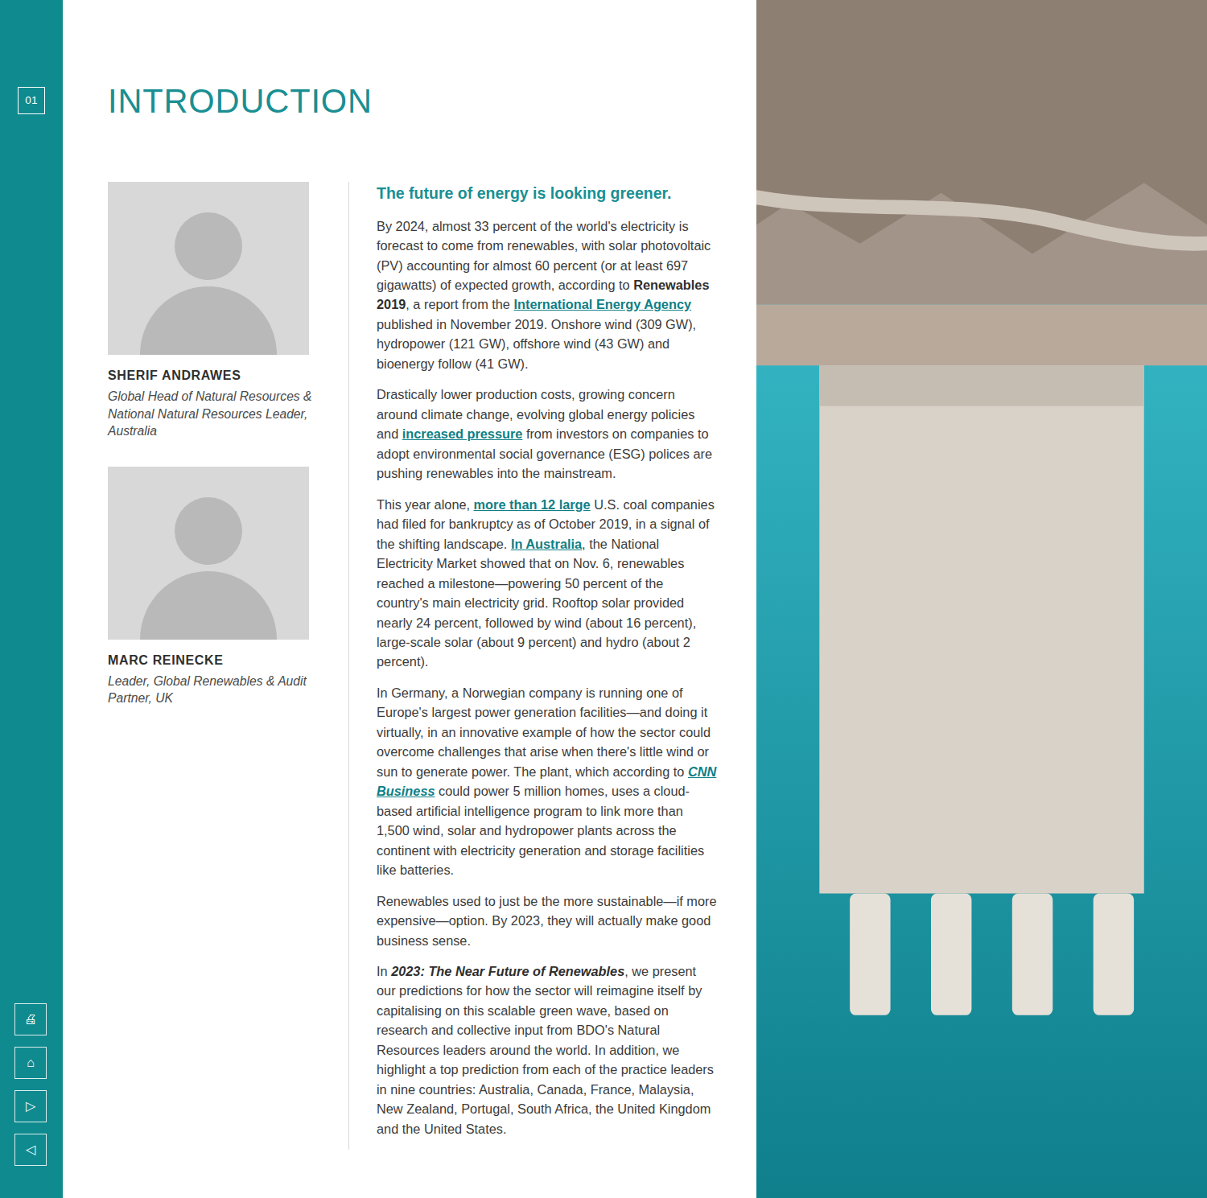01
🖨 ⌂ ▷ ◁
INTRODUCTION
SHERIF ANDRAWES
Global Head of Natural Resources & National Natural Resources Leader, Australia
MARC REINECKE
Leader, Global Renewables & Audit Partner, UK
The future of energy is looking greener.
By 2024, almost 33 percent of the world's electricity is forecast to come from renewables, with solar photovoltaic (PV) accounting for almost 60 percent (or at least 697 gigawatts) of expected growth, according to Renewables 2019, a report from the International Energy Agency published in November 2019. Onshore wind (309 GW), hydropower (121 GW), offshore wind (43 GW) and bioenergy follow (41 GW).
Drastically lower production costs, growing concern around climate change, evolving global energy policies and increased pressure from investors on companies to adopt environmental social governance (ESG) polices are pushing renewables into the mainstream.
This year alone, more than 12 large U.S. coal companies had filed for bankruptcy as of October 2019, in a signal of the shifting landscape. In Australia, the National Electricity Market showed that on Nov. 6, renewables reached a milestone—powering 50 percent of the country's main electricity grid. Rooftop solar provided nearly 24 percent, followed by wind (about 16 percent), large-scale solar (about 9 percent) and hydro (about 2 percent).
In Germany, a Norwegian company is running one of Europe's largest power generation facilities—and doing it virtually, in an innovative example of how the sector could overcome challenges that arise when there's little wind or sun to generate power. The plant, which according to CNN Business could power 5 million homes, uses a cloud-based artificial intelligence program to link more than 1,500 wind, solar and hydropower plants across the continent with electricity generation and storage facilities like batteries.
Renewables used to just be the more sustainable—if more expensive—option. By 2023, they will actually make good business sense.
In 2023: The Near Future of Renewables, we present our predictions for how the sector will reimagine itself by capitalising on this scalable green wave, based on research and collective input from BDO's Natural Resources leaders around the world. In addition, we highlight a top prediction from each of the practice leaders in nine countries: Australia, Canada, France, Malaysia, New Zealand, Portugal, South Africa, the United Kingdom and the United States.